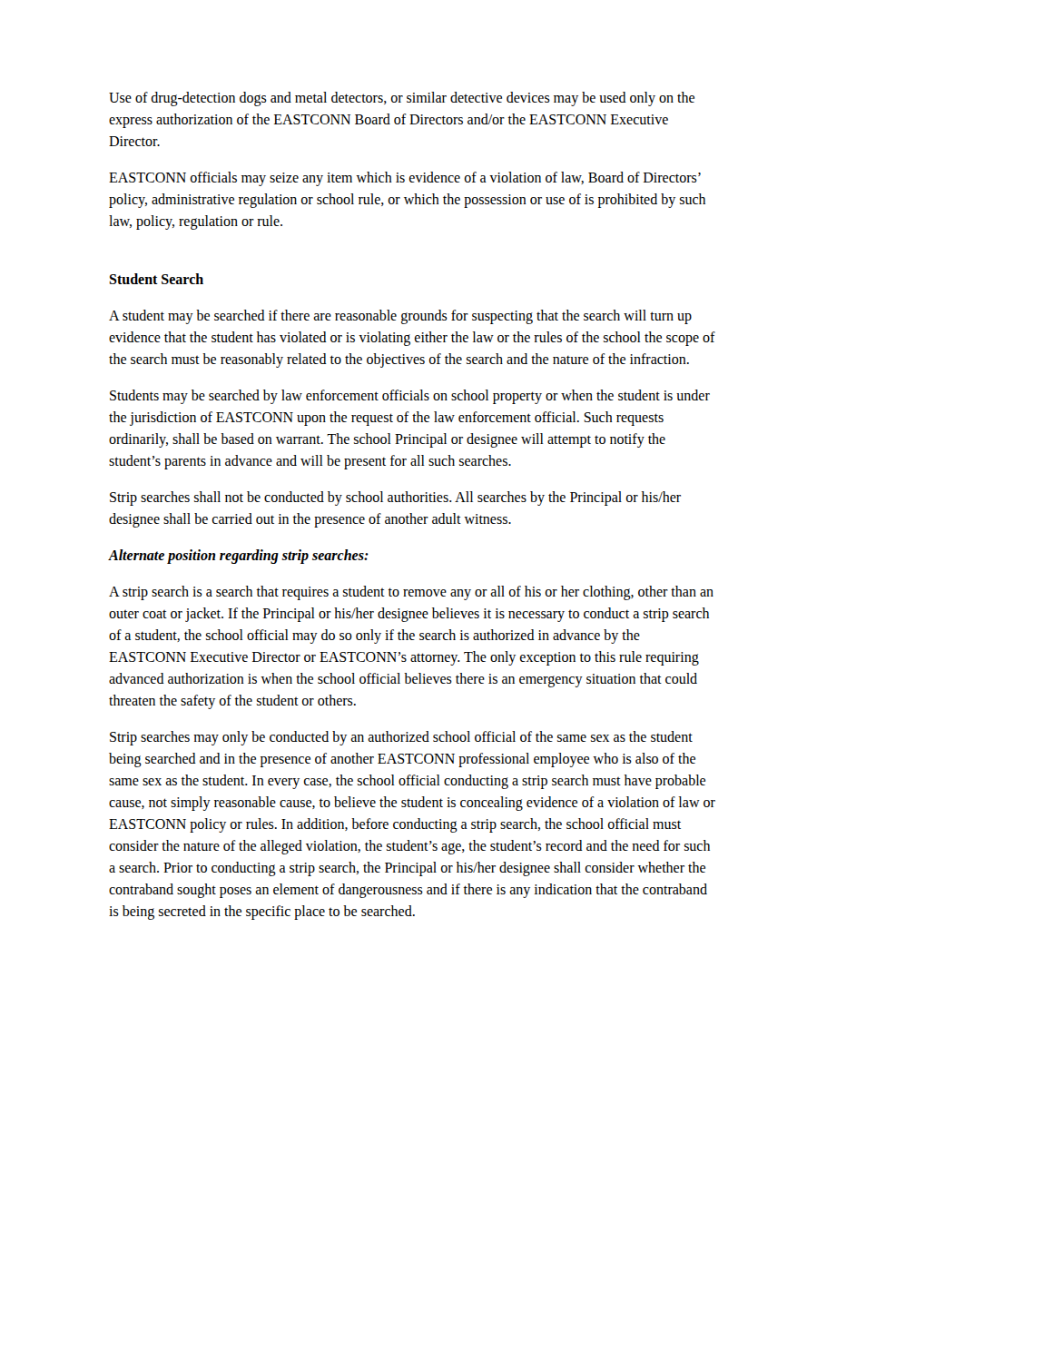Use of drug-detection dogs and metal detectors, or similar detective devices may be used only on the express authorization of the EASTCONN Board of Directors and/or the EASTCONN Executive Director.
EASTCONN officials may seize any item which is evidence of a violation of law, Board of Directors’ policy, administrative regulation or school rule, or which the possession or use of is prohibited by such law, policy, regulation or rule.
Student Search
A student may be searched if there are reasonable grounds for suspecting that the search will turn up evidence that the student has violated or is violating either the law or the rules of the school the scope of the search must be reasonably related to the objectives of the search and the nature of the infraction.
Students may be searched by law enforcement officials on school property or when the student is under the jurisdiction of EASTCONN upon the request of the law enforcement official. Such requests ordinarily, shall be based on warrant. The school Principal or designee will attempt to notify the student’s parents in advance and will be present for all such searches.
Strip searches shall not be conducted by school authorities. All searches by the Principal or his/her designee shall be carried out in the presence of another adult witness.
Alternate position regarding strip searches:
A strip search is a search that requires a student to remove any or all of his or her clothing, other than an outer coat or jacket. If the Principal or his/her designee believes it is necessary to conduct a strip search of a student, the school official may do so only if the search is authorized in advance by the EASTCONN Executive Director or EASTCONN’s attorney. The only exception to this rule requiring advanced authorization is when the school official believes there is an emergency situation that could threaten the safety of the student or others.
Strip searches may only be conducted by an authorized school official of the same sex as the student being searched and in the presence of another EASTCONN professional employee who is also of the same sex as the student. In every case, the school official conducting a strip search must have probable cause, not simply reasonable cause, to believe the student is concealing evidence of a violation of law or EASTCONN policy or rules. In addition, before conducting a strip search, the school official must consider the nature of the alleged violation, the student’s age, the student’s record and the need for such a search. Prior to conducting a strip search, the Principal or his/her designee shall consider whether the contraband sought poses an element of dangerousness and if there is any indication that the contraband is being secreted in the specific place to be searched.